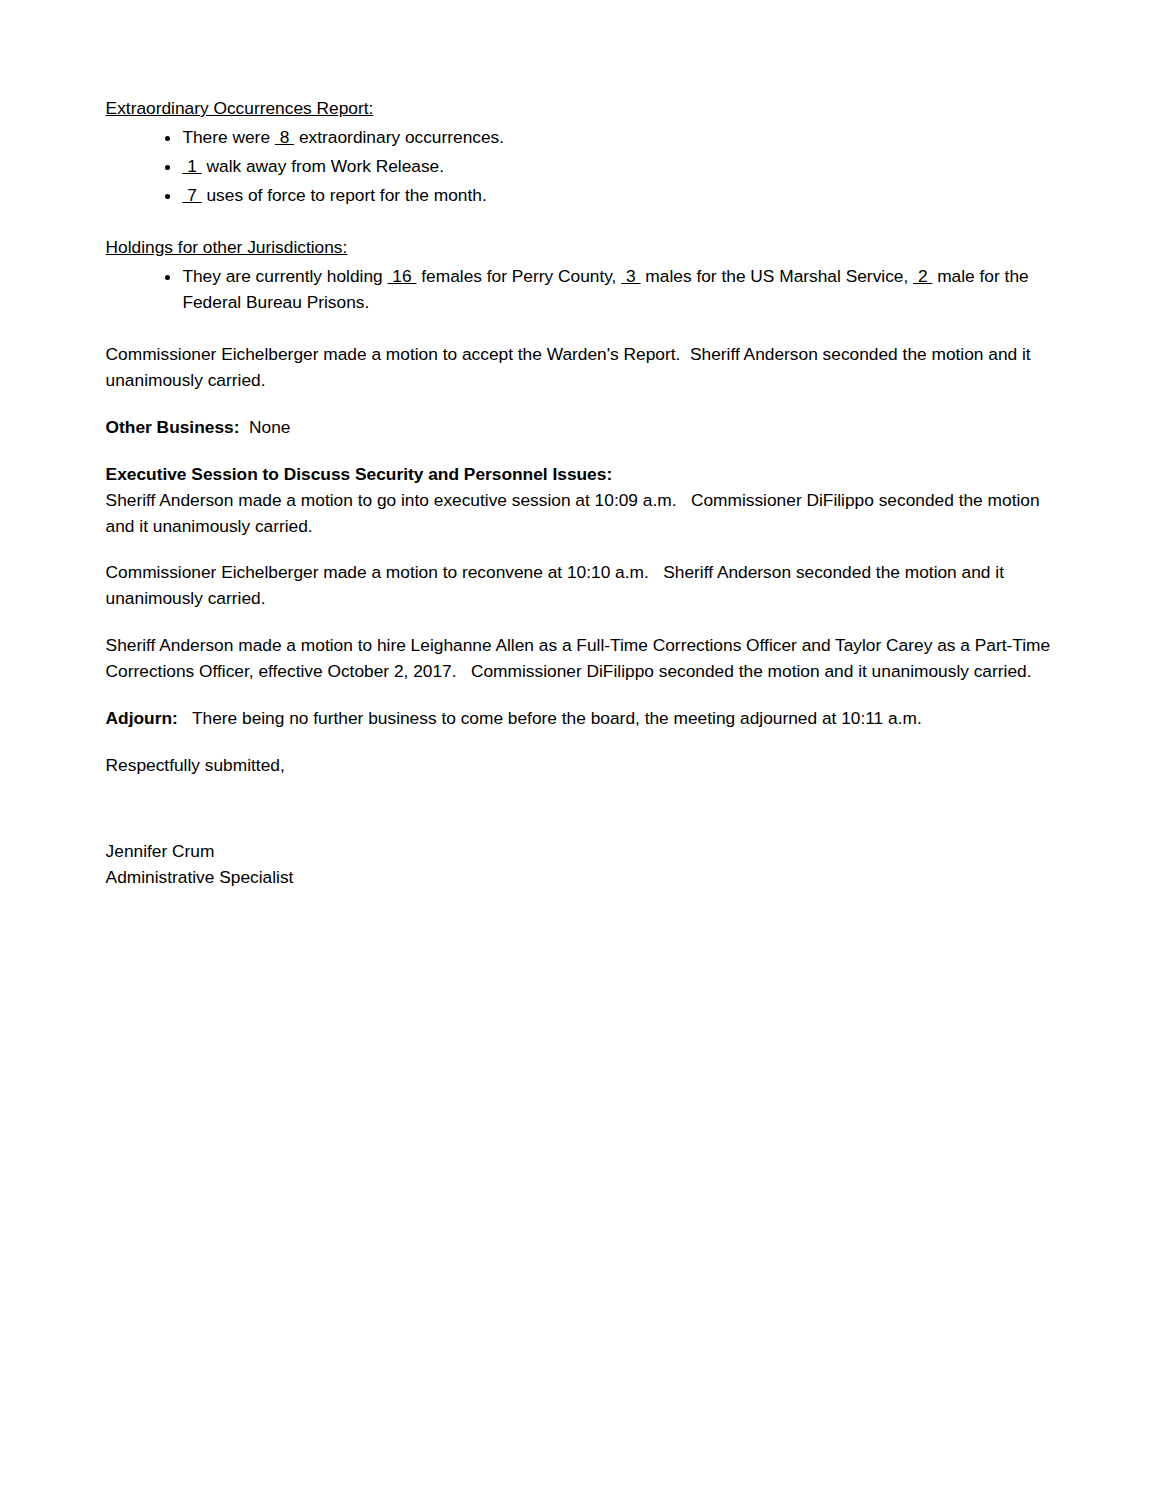Extraordinary Occurrences Report:
There were 8 extraordinary occurrences.
1 walk away from Work Release.
7 uses of force to report for the month.
Holdings for other Jurisdictions:
They are currently holding 16 females for Perry County, 3 males for the US Marshal Service, 2 male for the Federal Bureau Prisons.
Commissioner Eichelberger made a motion to accept the Warden's Report. Sheriff Anderson seconded the motion and it unanimously carried.
Other Business: None
Executive Session to Discuss Security and Personnel Issues:
Sheriff Anderson made a motion to go into executive session at 10:09 a.m. Commissioner DiFilippo seconded the motion and it unanimously carried.
Commissioner Eichelberger made a motion to reconvene at 10:10 a.m. Sheriff Anderson seconded the motion and it unanimously carried.
Sheriff Anderson made a motion to hire Leighanne Allen as a Full-Time Corrections Officer and Taylor Carey as a Part-Time Corrections Officer, effective October 2, 2017. Commissioner DiFilippo seconded the motion and it unanimously carried.
Adjourn: There being no further business to come before the board, the meeting adjourned at 10:11 a.m.
Respectfully submitted,
Jennifer Crum
Administrative Specialist